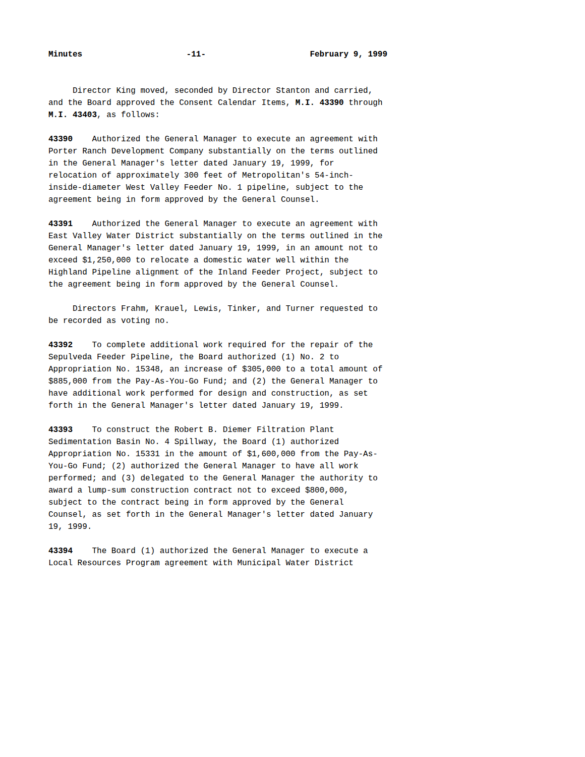Minutes -11- February 9, 1999
Director King moved, seconded by Director Stanton and carried, and the Board approved the Consent Calendar Items, M.I. 43390 through M.I. 43403, as follows:
43390 Authorized the General Manager to execute an agreement with Porter Ranch Development Company substantially on the terms outlined in the General Manager's letter dated January 19, 1999, for relocation of approximately 300 feet of Metropolitan's 54-inch-inside-diameter West Valley Feeder No. 1 pipeline, subject to the agreement being in form approved by the General Counsel.
43391 Authorized the General Manager to execute an agreement with East Valley Water District substantially on the terms outlined in the General Manager's letter dated January 19, 1999, in an amount not to exceed $1,250,000 to relocate a domestic water well within the Highland Pipeline alignment of the Inland Feeder Project, subject to the agreement being in form approved by the General Counsel.
Directors Frahm, Krauel, Lewis, Tinker, and Turner requested to be recorded as voting no.
43392 To complete additional work required for the repair of the Sepulveda Feeder Pipeline, the Board authorized (1) No. 2 to Appropriation No. 15348, an increase of $305,000 to a total amount of $885,000 from the Pay-As-You-Go Fund; and (2) the General Manager to have additional work performed for design and construction, as set forth in the General Manager's letter dated January 19, 1999.
43393 To construct the Robert B. Diemer Filtration Plant Sedimentation Basin No. 4 Spillway, the Board (1) authorized Appropriation No. 15331 in the amount of $1,600,000 from the Pay-As-You-Go Fund; (2) authorized the General Manager to have all work performed; and (3) delegated to the General Manager the authority to award a lump-sum construction contract not to exceed $800,000, subject to the contract being in form approved by the General Counsel, as set forth in the General Manager's letter dated January 19, 1999.
43394 The Board (1) authorized the General Manager to execute a Local Resources Program agreement with Municipal Water District